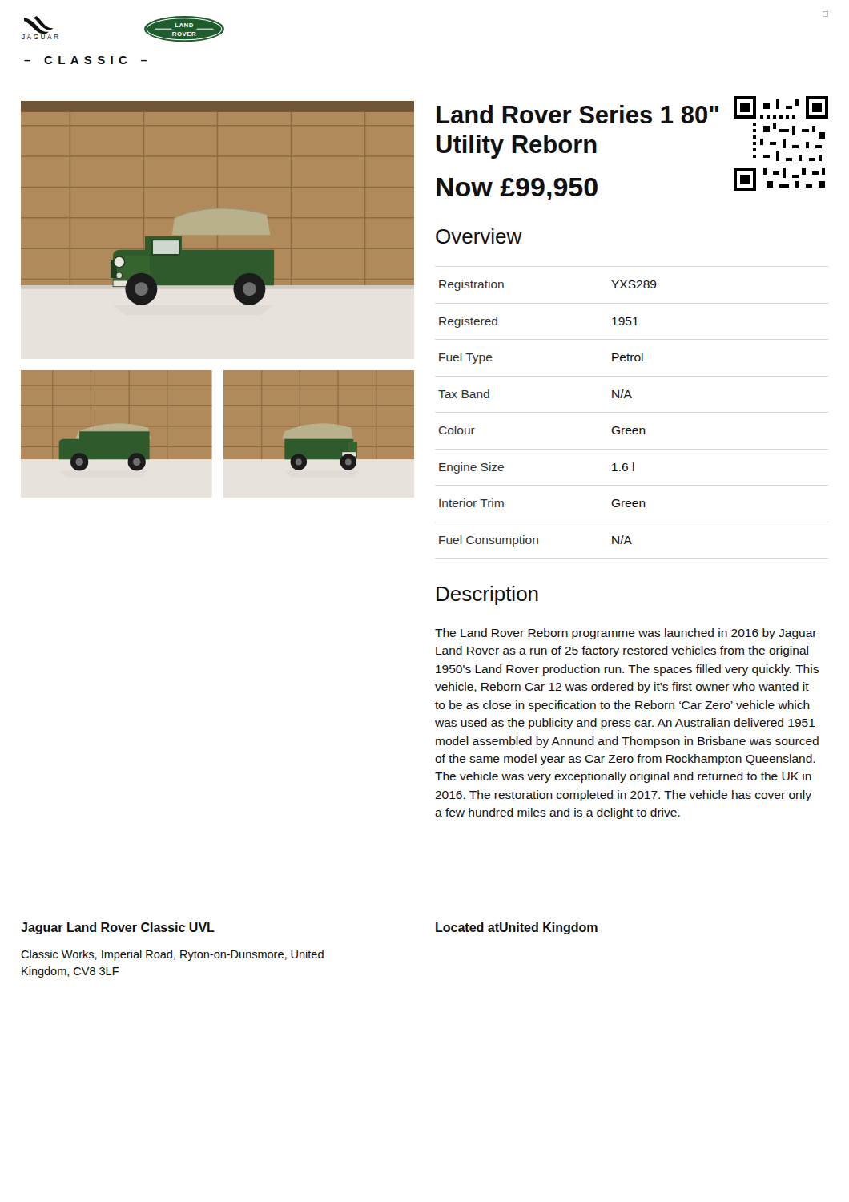JAGUAR LAND ROVER
– CLASSIC –
Land Rover Series 1 80" Utility Reborn
Now £99,950
Overview
| Registration | YXS289 |
| Registered | 1951 |
| Fuel Type | Petrol |
| Tax Band | N/A |
| Colour | Green |
| Engine Size | 1.6 l |
| Interior Trim | Green |
| Fuel Consumption | N/A |
Description
The Land Rover Reborn programme was launched in 2016 by Jaguar Land Rover as a run of 25 factory restored vehicles from the original 1950's Land Rover production run. The spaces filled very quickly. This vehicle, Reborn Car 12 was ordered by it's first owner who wanted it to be as close in specification to the Reborn ‘Car Zero’ vehicle which was used as the publicity and press car. An Australian delivered 1951 model assembled by Annund and Thompson in Brisbane was sourced of the same model year as Car Zero from Rockhampton Queensland. The vehicle was very exceptionally original and returned to the UK in 2016. The restoration completed in 2017. The vehicle has cover only a few hundred miles and is a delight to drive.
Jaguar Land Rover Classic UVL
Classic Works, Imperial Road, Ryton-on-Dunsmore, United Kingdom, CV8 3LF
Located atUnited Kingdom